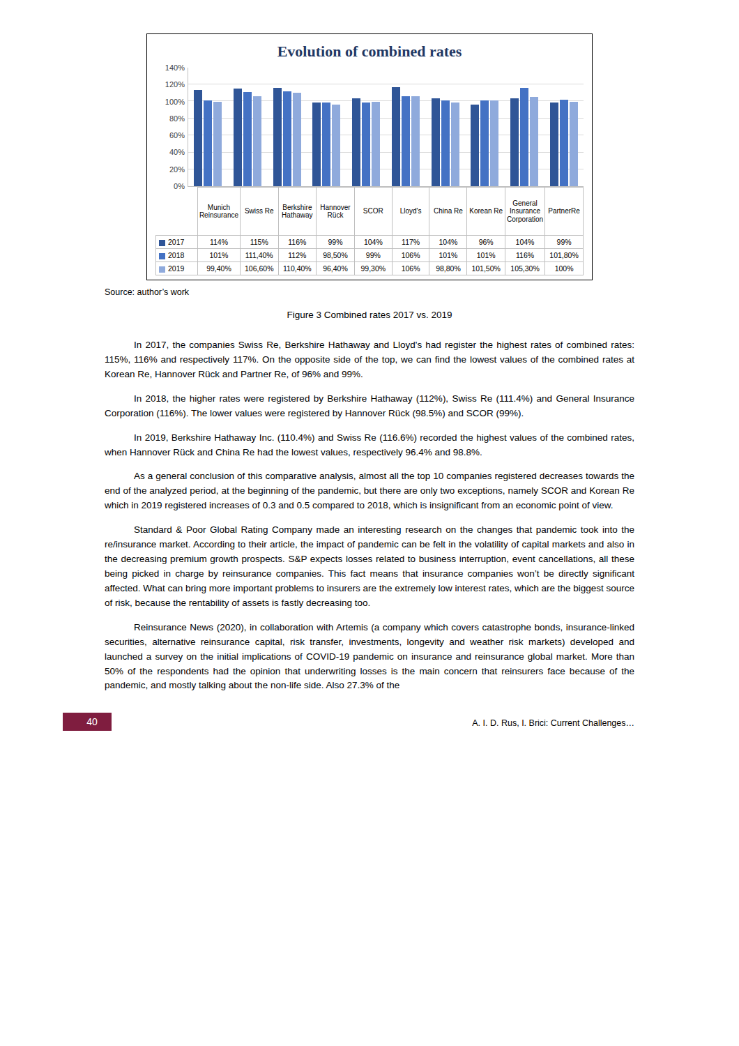Evolution of combined rates
140% 120% 100% 80% 60% 40% 20% 0%
| | Munich Reinsurance | Swiss Re | Berkshire Hathaway | Hannover Rück | SCOR | Lloyd's | China Re | Korean Re | General Insurance Corporation | PartnerRe |
| --- | --- | --- | --- | --- | --- | --- | --- | --- | --- | --- |
| 2017 | 114% | 115% | 116% | 99% | 104% | 117% | 104% | 96% | 104% | 99% |
| 2018 | 101% | 111,40% | 112% | 98,50% | 99% | 106% | 101% | 101% | 116% | 101,80% |
| 2019 | 99,40% | 106,60% | 110,40% | 96,40% | 99,30% | 106% | 98,80% | 101,50% | 105,30% | 100% |
Source: author’s work
Figure 3 Combined rates 2017 vs. 2019
In 2017, the companies Swiss Re, Berkshire Hathaway and Lloyd's had register the highest rates of combined rates: 115%, 116% and respectively 117%. On the opposite side of the top, we can find the lowest values of the combined rates at Korean Re, Hannover Rück and Partner Re, of 96% and 99%.
In 2018, the higher rates were registered by Berkshire Hathaway (112%), Swiss Re (111.4%) and General Insurance Corporation (116%). The lower values were registered by Hannover Rück (98.5%) and SCOR (99%).
In 2019, Berkshire Hathaway Inc. (110.4%) and Swiss Re (116.6%) recorded the highest values of the combined rates, when Hannover Rück and China Re had the lowest values, respectively 96.4% and 98.8%.
As a general conclusion of this comparative analysis, almost all the top 10 companies registered decreases towards the end of the analyzed period, at the beginning of the pandemic, but there are only two exceptions, namely SCOR and Korean Re which in 2019 registered increases of 0.3 and 0.5 compared to 2018, which is insignificant from an economic point of view.
Standard & Poor Global Rating Company made an interesting research on the changes that pandemic took into the re/insurance market. According to their article, the impact of pandemic can be felt in the volatility of capital markets and also in the decreasing premium growth prospects. S&P expects losses related to business interruption, event cancellations, all these being picked in charge by reinsurance companies. This fact means that insurance companies won’t be directly significant affected. What can bring more important problems to insurers are the extremely low interest rates, which are the biggest source of risk, because the rentability of assets is fastly decreasing too.
Reinsurance News (2020), in collaboration with Artemis (a company which covers catastrophe bonds, insurance-linked securities, alternative reinsurance capital, risk transfer, investments, longevity and weather risk markets) developed and launched a survey on the initial implications of COVID-19 pandemic on insurance and reinsurance global market. More than 50% of the respondents had the opinion that underwriting losses is the main concern that reinsurers face because of the pandemic, and mostly talking about the non-life side. Also 27.3% of the
40
A. I. D. Rus, I. Brici: Current Challenges…